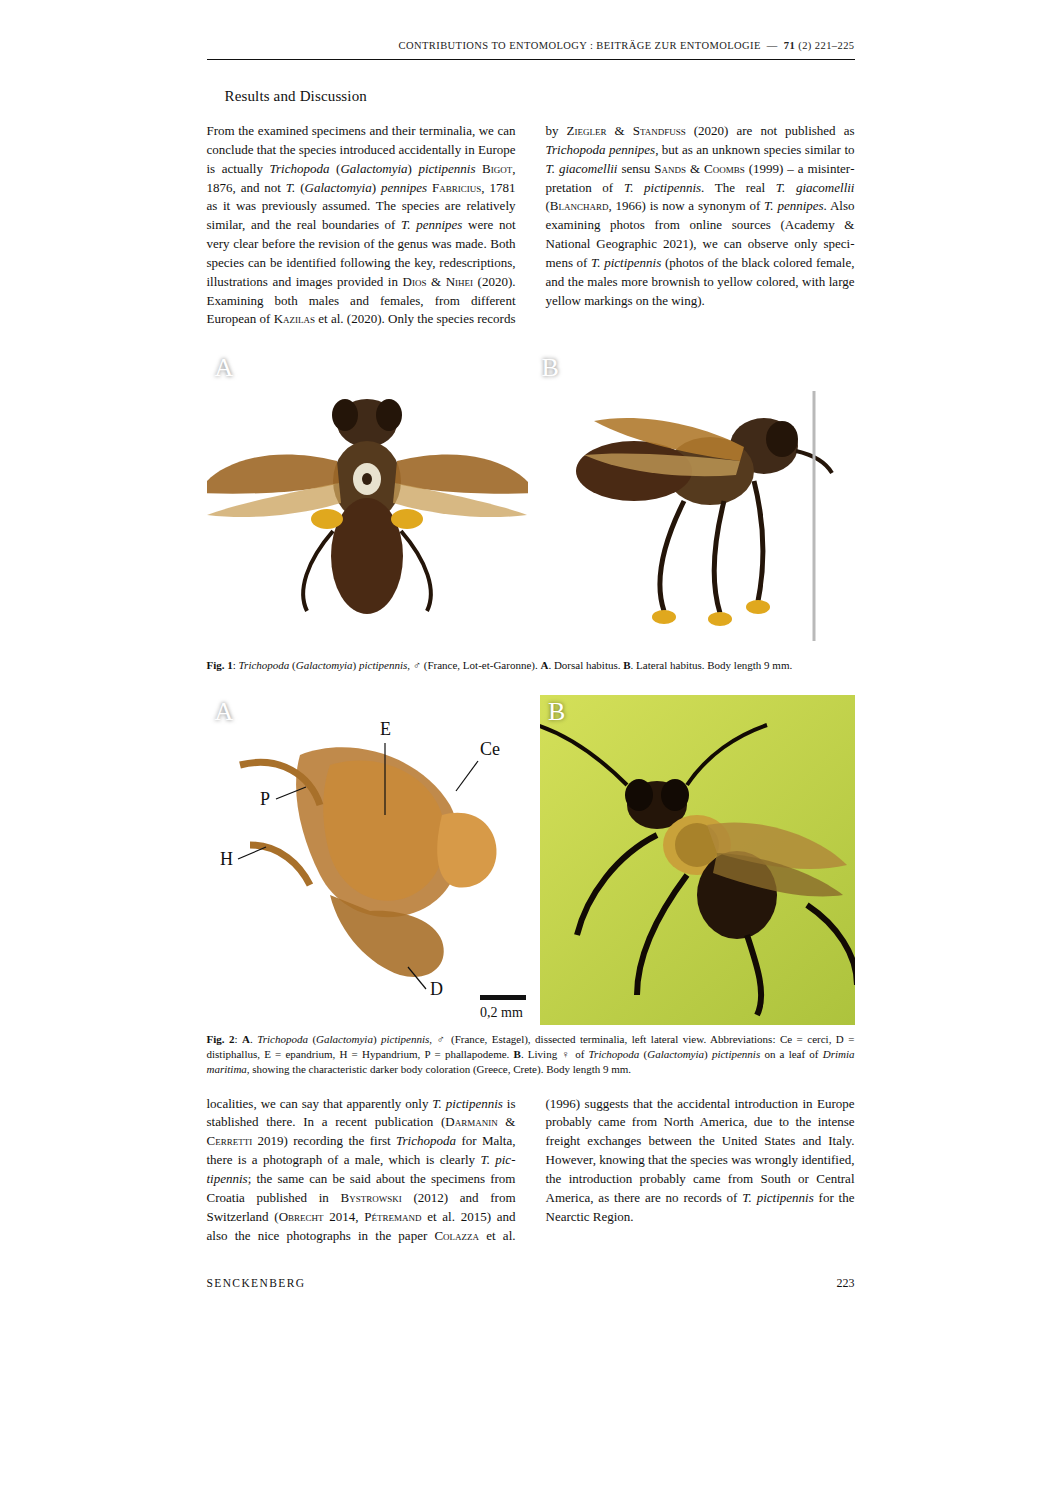CONTRIBUTIONS TO ENTOMOLOGY : BEITRÄGE ZUR ENTOMOLOGIE — 71 (2) 221–225
Results and Discussion
From the examined specimens and their terminalia, we can conclude that the species introduced accidentally in Europe is actually Trichopoda (Galactomyia) pictipennis Bigot, 1876, and not T. (Galactomyia) pennipes Fabricius, 1781 as it was previously assumed. The species are relatively similar, and the real boundaries of T. pennipes were not very clear before the revision of the genus was made. Both species can be identified following the key, redescriptions, illustrations and images provided in Dios & Nihei (2020). Examining both males and females, from different European of Kazilas et al. (2020). Only the species records by Ziegler & Standfuss (2020) are not published as Trichopoda pennipes, but as an unknown species similar to T. giacomellii sensu Sands & Coombs (1999) – a misinterpretation of T. pictipennis. The real T. giacomellii (Blanchard, 1966) is now a synonym of T. pennipes. Also examining photos from online sources (Academy & National Geographic 2021), we can observe only specimens of T. pictipennis (photos of the black colored female, and the males more brownish to yellow colored, with large yellow markings on the wing).
A
B
Fig. 1: Trichopoda (Galactomyia) pictipennis, ♂ (France, Lot-et-Garonne). A. Dorsal habitus. B. Lateral habitus. Body length 9 mm.
A
B
Fig. 2: A. Trichopoda (Galactomyia) pictipennis, ♂ (France, Estagel), dissected terminalia, left lateral view. Abbreviations: Ce = cerci, D = distiphallus, E = epandrium, H = Hypandrium, P = phallapodeme. B. Living ♀ of Trichopoda (Galactomyia) pictipennis on a leaf of Drimia maritima, showing the characteristic darker body coloration (Greece, Crete). Body length 9 mm.
localities, we can say that apparently only T. pictipennis is stablished there. In a recent publication (Darmanin & Cerretti 2019) recording the first Trichopoda for Malta, there is a photograph of a male, which is clearly T. pictipennis; the same can be said about the specimens from Croatia published in Bystrowski (2012) and from Switzerland (Obrecht 2014, Pétremand et al. 2015) and also the nice photographs in the paper Colazza et al. (1996) suggests that the accidental introduction in Europe probably came from North America, due to the intense freight exchanges between the United States and Italy. However, knowing that the species was wrongly identified, the introduction probably came from South or Central America, as there are no records of T. pictipennis for the Nearctic Region.
SENCKENBERG
223